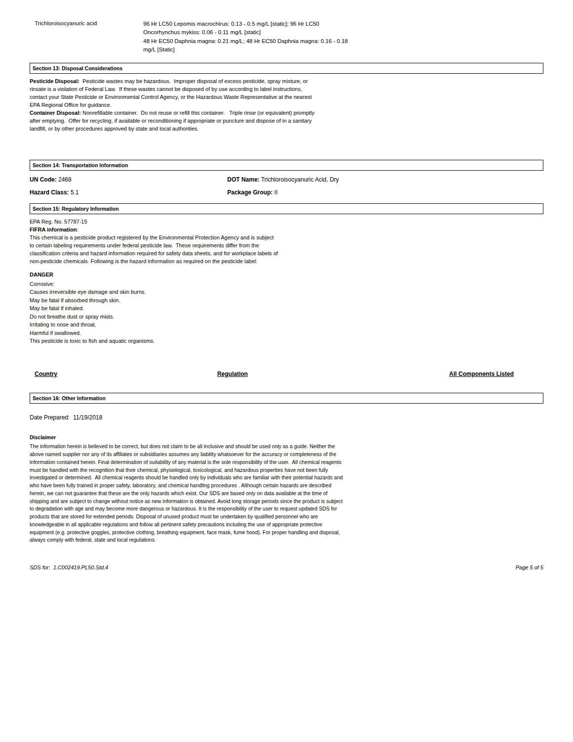Trichloroisocyanuric acid
96 Hr LC50 Lepomis macrochirus: 0.13 - 0.5 mg/L [static]; 96 Hr LC50
Oncorhynchus mykiss: 0.06 - 0.11 mg/L [static]
48 Hr EC50 Daphnia magna: 0.21 mg/L; 48 Hr EC50 Daphnia magna: 0.16 - 0.18
mg/L [Static]
Section 13: Disposal Considerations
Pesticide Disposal: Pesticide wastes may be hazardous. Improper disposal of excess pesticide, spray mixture, or
rinsate is a violation of Federal Law. If these wastes cannot be disposed of by use according to label instructions,
contact your State Pesticide or Environmental Control Agency, or the Hazardous Waste Representative at the nearest
EPA Regional Office for guidance.
Container Disposal: Nonrefillable container. Do not reuse or refill this container. Triple rinse (or equivalent) promptly
after emptying. Offer for recycling, if available or reconditioning if appropriate or puncture and dispose of in a sanitary
landfill, or by other procedures approved by state and local authorities.
Section 14: Transportation Information
UN Code: 2468
DOT Name: Trichloroisocyanuric Acid, Dry
Hazard Class: 5.1
Package Group: II
Section 15: Regulatory Information
EPA Reg. No. 57787-15
FIFRA information:
This chemical is a pesticide product registered by the Environmental Protection Agency and is subject
to certain labeling requirements under federal pesticide law. These requirements differ from the
classification criteria and hazard information required for safety data sheets, and for workplace labels of
non-pesticide chemicals. Following is the hazard information as required on the pesticide label:
DANGER Corrosive:
Causes irreversible eye damage and skin burns.
May be fatal if absorbed through skin.
May be fatal if inhaled.
Do not breathe dust or spray mists.
Irritating to nose and throat.
Harmful if swallowed.
This pesticide is toxic to fish and aquatic organisms.
Country
Regulation
All Components Listed
Section 16: Other Information
Date Prepared: 11/19/2018
Disclaimer
The information herein is believed to be correct, but does not claim to be all inclusive and should be used only as a guide. Neither the above named supplier nor any of its affiliates or subsidiaries assumes any liability whatsoever for the accuracy or completeness of the information contained herein. Final determination of suitability of any material is the sole responsibility of the user. All chemical reagents must be handled with the recognition that their chemical, physiological, toxicological, and hazardous properties have not been fully investigated or determined. All chemical reagents should be handled only by individuals who are familiar with their potential hazards and who have been fully trained in proper safety, laboratory, and chemical handling procedures . Although certain hazards are described herein, we can not guarantee that these are the only hazards which exist. Our SDS are based only on data available at the time of shipping and are subject to change without notice as new information is obtained. Avoid long storage periods since the product is subject to degradation with age and may become more dangerous or hazardous. It is the responsibility of the user to request updated SDS for products that are stored for extended periods. Disposal of unused product must be undertaken by qualified personnel who are knowledgeable in all applicable regulations and follow all pertinent safety precautions including the use of appropriate protective equipment (e.g. protective goggles, protective clothing, breathing equipment, face mask, fume hood). For proper handling and disposal, always comply with federal, state and local regulations.
SDS for: 1.C002419.PL50.Std.4
Page 5 of 5